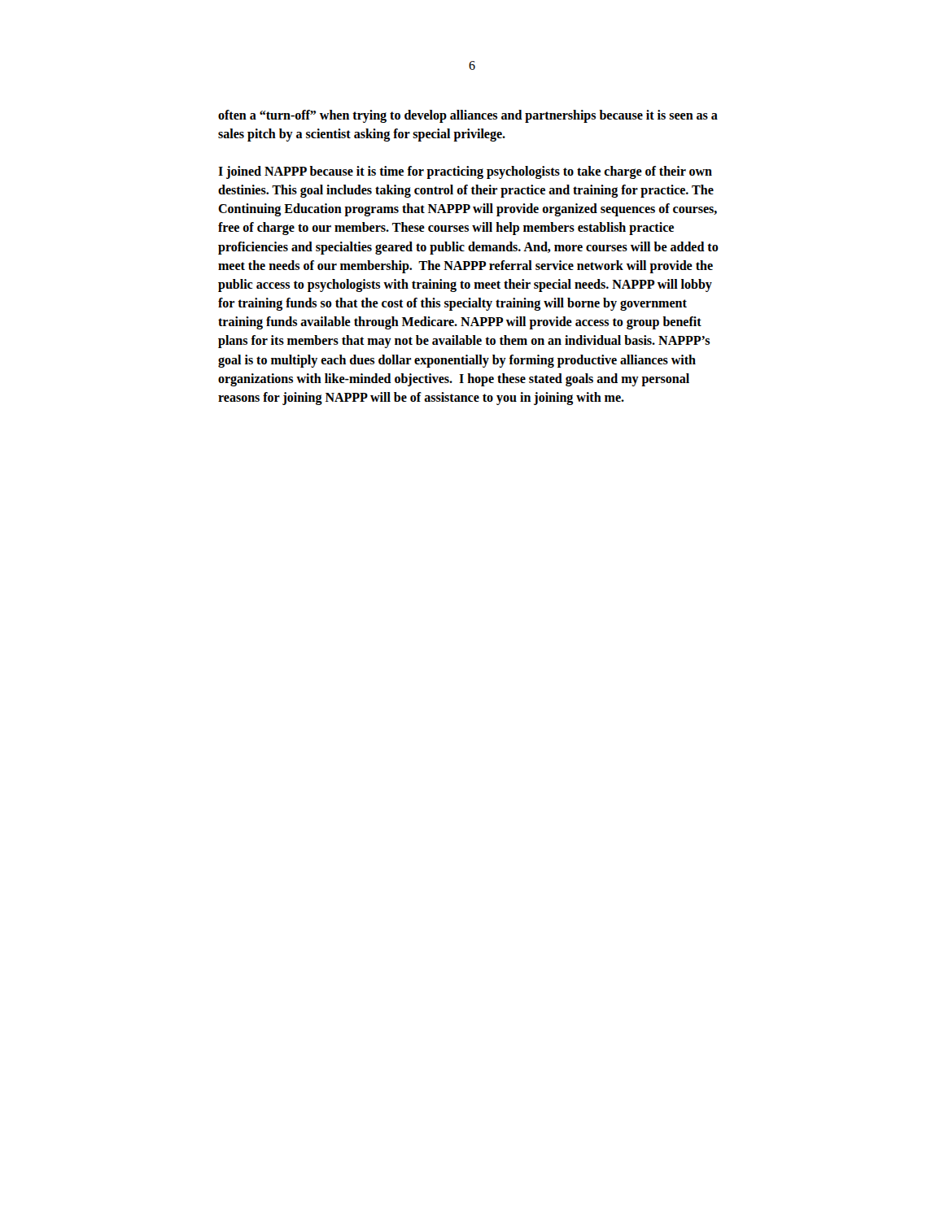6
often a “turn-off” when trying to develop alliances and partnerships because it is seen as a sales pitch by a scientist asking for special privilege.
I joined NAPPP because it is time for practicing psychologists to take charge of their own destinies. This goal includes taking control of their practice and training for practice. The Continuing Education programs that NAPPP will provide organized sequences of courses, free of charge to our members. These courses will help members establish practice proficiencies and specialties geared to public demands. And, more courses will be added to meet the needs of our membership. The NAPPP referral service network will provide the public access to psychologists with training to meet their special needs. NAPPP will lobby for training funds so that the cost of this specialty training will borne by government training funds available through Medicare. NAPPP will provide access to group benefit plans for its members that may not be available to them on an individual basis. NAPPP’s goal is to multiply each dues dollar exponentially by forming productive alliances with organizations with like-minded objectives. I hope these stated goals and my personal reasons for joining NAPPP will be of assistance to you in joining with me.